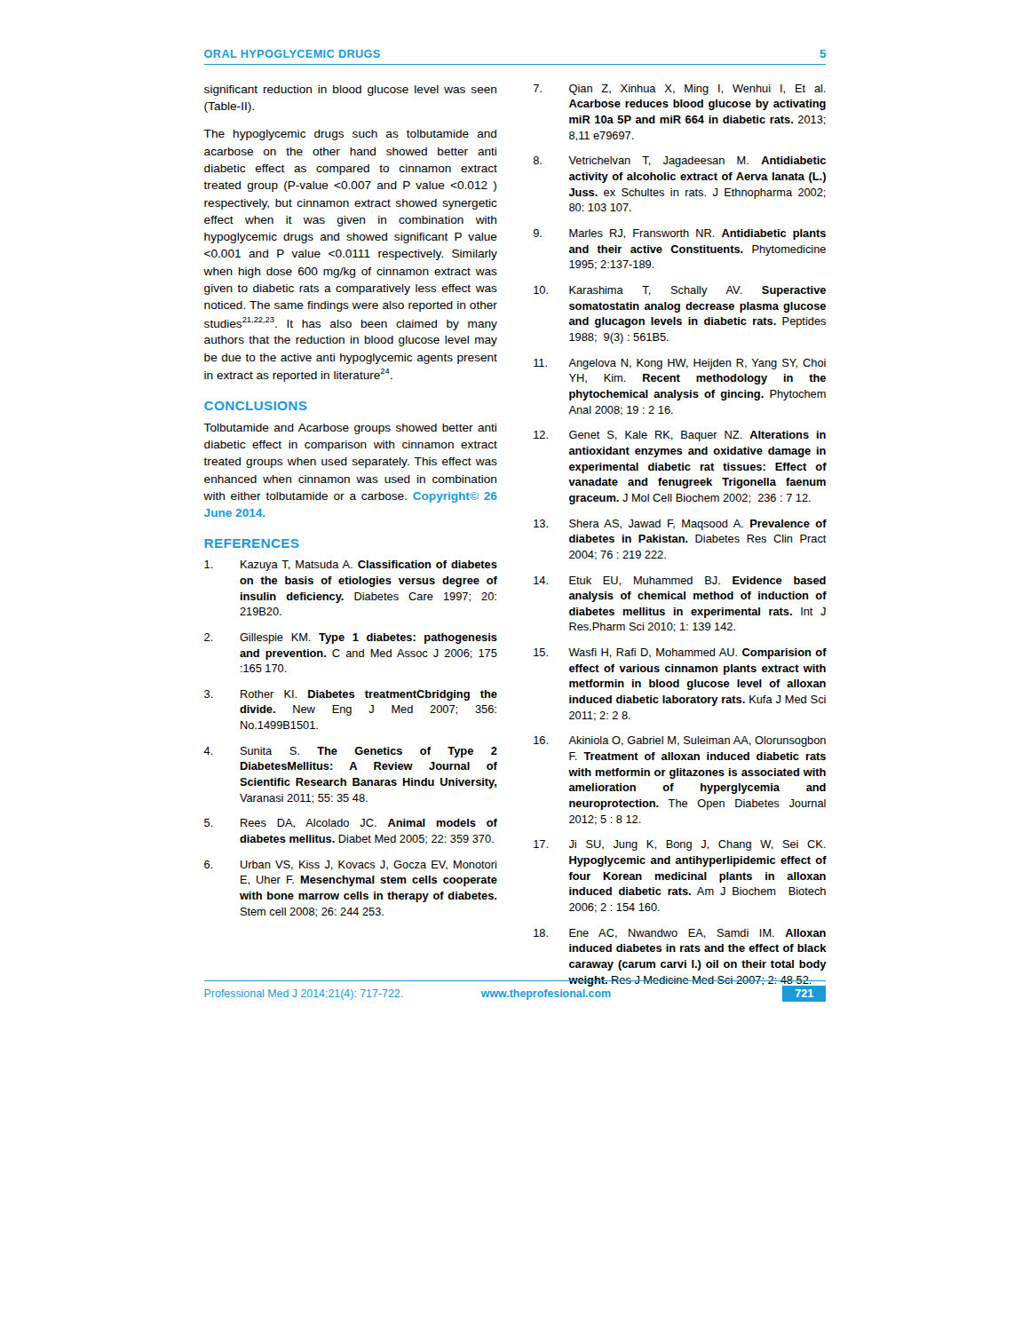ORAL HYPOGLYCEMIC DRUGS
5
significant reduction in blood glucose level was seen (Table-II).
The hypoglycemic drugs such as tolbutamide and acarbose on the other hand showed better anti diabetic effect as compared to cinnamon extract treated group (P-value <0.007 and P value <0.012 ) respectively, but cinnamon extract showed synergetic effect when it was given in combination with hypoglycemic drugs and showed significant P value <0.001 and P value <0.0111 respectively. Similarly when high dose 600 mg/kg of cinnamon extract was given to diabetic rats a comparatively less effect was noticed. The same findings were also reported in other studies21,22,23. It has also been claimed by many authors that the reduction in blood glucose level may be due to the active anti hypoglycemic agents present in extract as reported in literature24.
CONCLUSIONS
Tolbutamide and Acarbose groups showed better anti diabetic effect in comparison with cinnamon extract treated groups when used separately. This effect was enhanced when cinnamon was used in combination with either tolbutamide or a carbose. Copyright© 26 June 2014.
REFERENCES
1.
Kazuya T, Matsuda A. Classification of diabetes on the basis of etiologies versus degree of insulin deficiency. Diabetes Care 1997; 20: 219B20.
2.
Gillespie KM. Type 1 diabetes: pathogenesis and prevention. C and Med Assoc J 2006; 175 :165 170.
3.
Rother KI. Diabetes treatmentCbridging the divide. New Eng J Med 2007; 356: No.1499B1501.
4.
Sunita S. The Genetics of Type 2 DiabetesMellitus: A Review Journal of Scientific Research Banaras Hindu University, Varanasi 2011; 55: 35 48.
5.
Rees DA, Alcolado JC. Animal models of diabetes mellitus. Diabet Med 2005; 22: 359 370.
6.
Urban VS, Kiss J, Kovacs J, Gocza EV, Monotori E, Uher F. Mesenchymal stem cells cooperate with bone marrow cells in therapy of diabetes. Stem cell 2008; 26: 244 253.
7.
Qian Z, Xinhua X, Ming I, Wenhui I, Et al. Acarbose reduces blood glucose by activating miR 10a 5P and miR 664 in diabetic rats. 2013; 8,11 e79697.
8.
Vetrichelvan T, Jagadeesan M. Antidiabetic activity of alcoholic extract of Aerva lanata (L.) Juss. ex Schultes in rats. J Ethnopharma 2002; 80: 103 107.
9.
Marles RJ, Fransworth NR. Antidiabetic plants and their active Constituents. Phytomedicine 1995; 2:137-189.
10.
Karashima T, Schally AV. Superactive somatostatin analog decrease plasma glucose and glucagon levels in diabetic rats. Peptides 1988; 9(3) : 561B5.
11.
Angelova N, Kong HW, Heijden R, Yang SY, Choi YH, Kim. Recent methodology in the phytochemical analysis of gincing. Phytochem Anal 2008; 19 : 2 16.
12.
Genet S, Kale RK, Baquer NZ. Alterations in antioxidant enzymes and oxidative damage in experimental diabetic rat tissues: Effect of vanadate and fenugreek Trigonella faenum graceum. J Mol Cell Biochem 2002; 236 : 7 12.
13.
Shera AS, Jawad F, Maqsood A. Prevalence of diabetes in Pakistan. Diabetes Res Clin Pract 2004; 76 : 219 222.
14.
Etuk EU, Muhammed BJ. Evidence based analysis of chemical method of induction of diabetes mellitus in experimental rats. Int J Res.Pharm Sci 2010; 1: 139 142.
15.
Wasfi H, Rafi D, Mohammed AU. Comparision of effect of various cinnamon plants extract with metformin in blood glucose level of alloxan induced diabetic laboratory rats. Kufa J Med Sci 2011; 2: 2 8.
16.
Akiniola O, Gabriel M, Suleiman AA, Olorunsogbon F. Treatment of alloxan induced diabetic rats with metformin or glitazones is associated with amelioration of hyperglycemia and neuroprotection. The Open Diabetes Journal 2012; 5 : 8 12.
17.
Ji SU, Jung K, Bong J, Chang W, Sei CK. Hypoglycemic and antihyperlipidemic effect of four Korean medicinal plants in alloxan induced diabetic rats. Am J Biochem Biotech 2006; 2 : 154 160.
18.
Ene AC, Nwandwo EA, Samdi IM. Alloxan induced diabetes in rats and the effect of black caraway (carum carvi l.) oil on their total body weight. Res J Medicine Med Sci 2007; 2: 48 52.
Professional Med J 2014;21(4): 717-722.
www.theprofesional.com
721